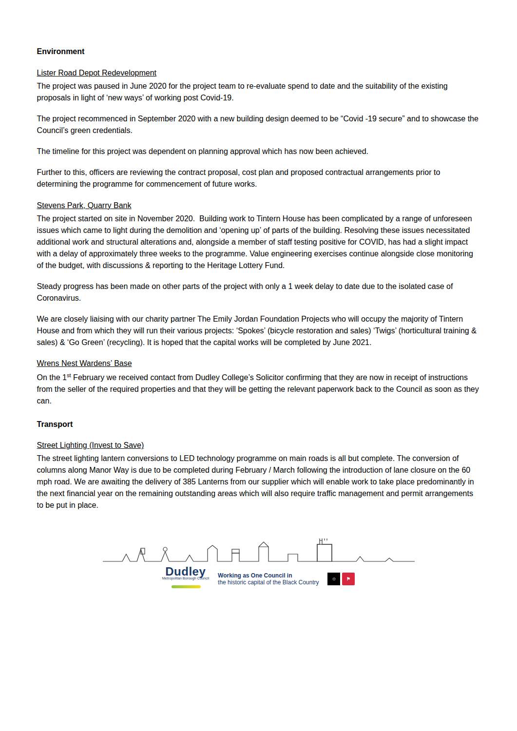Environment
Lister Road Depot Redevelopment
The project was paused in June 2020 for the project team to re-evaluate spend to date and the suitability of the existing proposals in light of ‘new ways’ of working post Covid-19.
The project recommenced in September 2020 with a new building design deemed to be “Covid -19 secure” and to showcase the Council’s green credentials.
The timeline for this project was dependent on planning approval which has now been achieved.
Further to this, officers are reviewing the contract proposal, cost plan and proposed contractual arrangements prior to determining the programme for commencement of future works.
Stevens Park, Quarry Bank
The project started on site in November 2020. Building work to Tintern House has been complicated by a range of unforeseen issues which came to light during the demolition and ‘opening up’ of parts of the building. Resolving these issues necessitated additional work and structural alterations and, alongside a member of staff testing positive for COVID, has had a slight impact with a delay of approximately three weeks to the programme. Value engineering exercises continue alongside close monitoring of the budget, with discussions & reporting to the Heritage Lottery Fund.
Steady progress has been made on other parts of the project with only a 1 week delay to date due to the isolated case of Coronavirus.
We are closely liaising with our charity partner The Emily Jordan Foundation Projects who will occupy the majority of Tintern House and from which they will run their various projects: ‘Spokes’ (bicycle restoration and sales) ‘Twigs’ (horticultural training & sales) & ‘Go Green’ (recycling). It is hoped that the capital works will be completed by June 2021.
Wrens Nest Wardens’ Base
On the 1st February we received contact from Dudley College’s Solicitor confirming that they are now in receipt of instructions from the seller of the required properties and that they will be getting the relevant paperwork back to the Council as soon as they can.
Transport
Street Lighting (Invest to Save)
The street lighting lantern conversions to LED technology programme on main roads is all but complete. The conversion of columns along Manor Way is due to be completed during February / March following the introduction of lane closure on the 60 mph road. We are awaiting the delivery of 385 Lanterns from our supplier which will enable work to take place predominantly in the next financial year on the remaining outstanding areas which will also require traffic management and permit arrangements to be put in place.
Dudley Metropolitan Borough Council
Working as One Council in
the historic capital of the Black Country
☺ ⚑